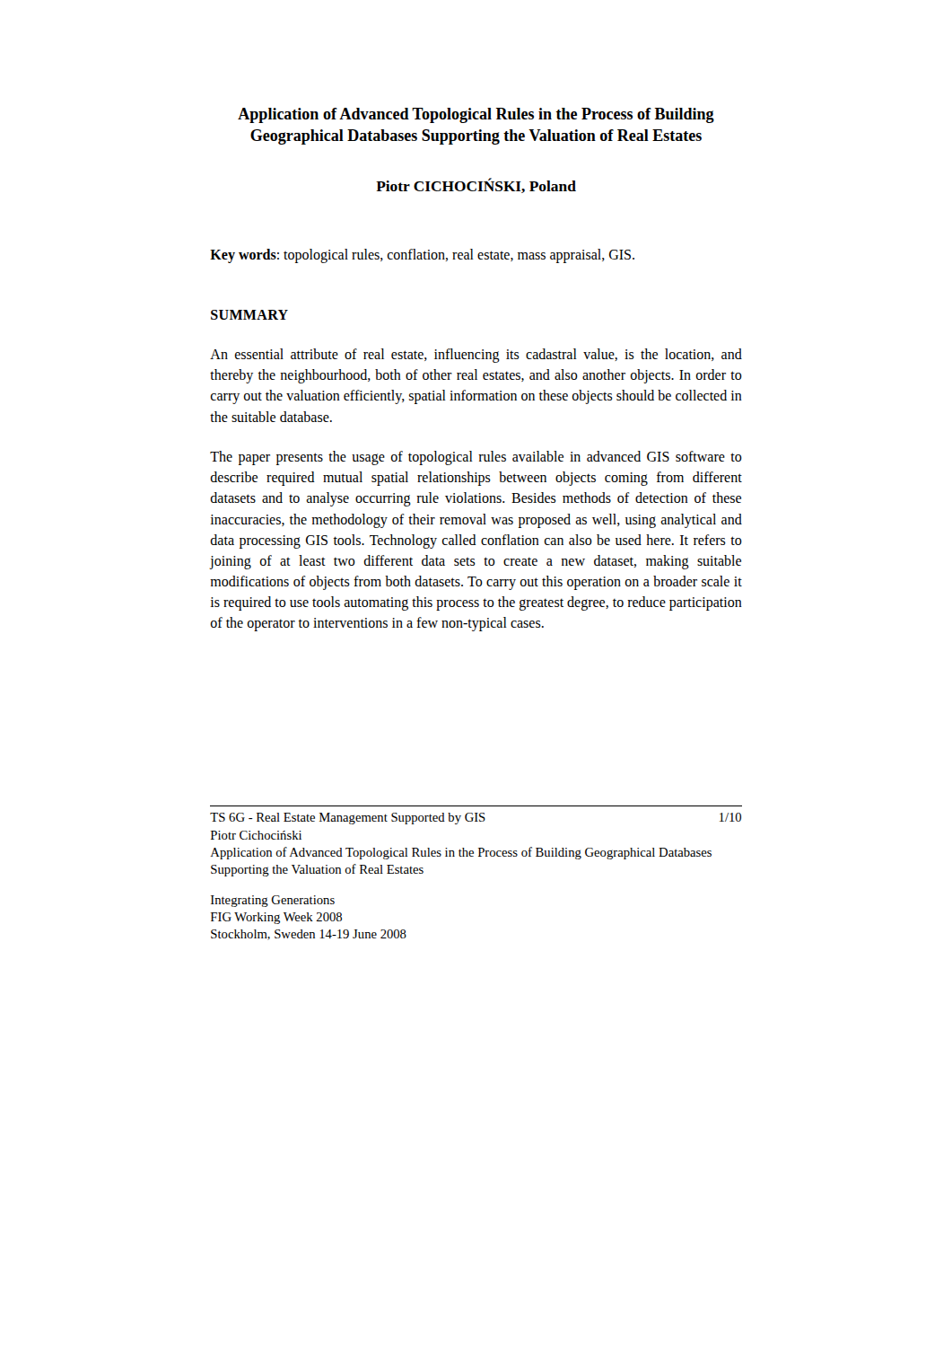Application of Advanced Topological Rules in the Process of Building
Geographical Databases Supporting the Valuation of Real Estates
Piotr CICHOCIŃSKI, Poland
Key words: topological rules, conflation, real estate, mass appraisal, GIS.
SUMMARY
An essential attribute of real estate, influencing its cadastral value, is the location, and thereby the neighbourhood, both of other real estates, and also another objects. In order to carry out the valuation efficiently, spatial information on these objects should be collected in the suitable database.
The paper presents the usage of topological rules available in advanced GIS software to describe required mutual spatial relationships between objects coming from different datasets and to analyse occurring rule violations. Besides methods of detection of these inaccuracies, the methodology of their removal was proposed as well, using analytical and data processing GIS tools. Technology called conflation can also be used here. It refers to joining of at least two different data sets to create a new dataset, making suitable modifications of objects from both datasets. To carry out this operation on a broader scale it is required to use tools automating this process to the greatest degree, to reduce participation of the operator to interventions in a few non-typical cases.
1/10
TS 6G - Real Estate Management Supported by GIS
Piotr Cichociński
Application of Advanced Topological Rules in the Process of Building Geographical Databases Supporting the Valuation of Real Estates
Integrating Generations
FIG Working Week 2008
Stockholm, Sweden 14-19 June 2008